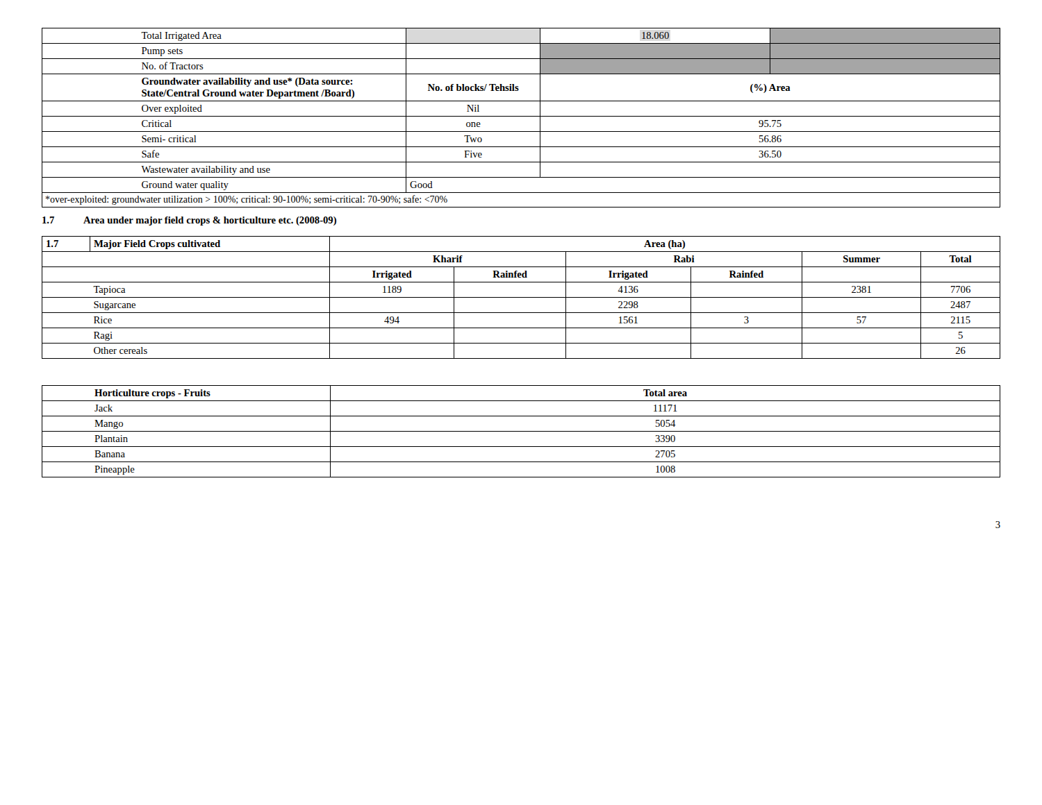| | Total Irrigated Area | | 18.060 | |
| | Pump sets | | | |
| | No. of Tractors | | | |
| | Groundwater availability and use* (Data source: State/Central Ground water Department /Board) | No. of blocks/ Tehsils | (%) Area |
| | Over exploited | Nil | |
| | Critical | one | 95.75 |
| | Semi- critical | Two | 56.86 |
| | Safe | Five | 36.50 |
| | Wastewater availability and use | | |
| | Ground water quality | Good |
| *over-exploited: groundwater utilization > 100%; critical: 90-100%; semi-critical: 70-90%; safe: <70% |
1.7 Area under major field crops & horticulture etc. (2008-09)
| 1.7 | Major Field Crops cultivated | Area (ha) |
| | | Kharif | Rabi | Summer | Total |
| | | Irrigated | Rainfed | Irrigated | Rainfed | | |
| | Tapioca | 1189 | | 4136 | | 2381 | 7706 |
| | Sugarcane | | | 2298 | | | 2487 |
| | Rice | 494 | | 1561 | 3 | 57 | 2115 |
| | Ragi | | | | | | 5 |
| | Other cereals | | | | | | 26 |
| | Horticulture crops - Fruits | Total area |
| | Jack | 11171 |
| | Mango | 5054 |
| | Plantain | 3390 |
| | Banana | 2705 |
| | Pineapple | 1008 |
3